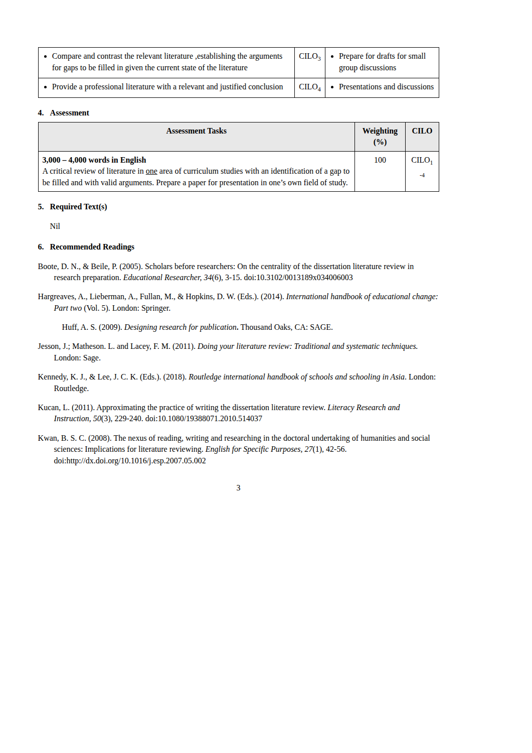| Compare and contrast the relevant literature ,establishing the arguments for gaps to be filled in given the current state of the literature | CILO 3 | Prepare for drafts for small group discussions |
| Provide a professional literature with a relevant and justified conclusion | CILO 4 | Presentations and discussions |
4. Assessment
| Assessment Tasks | Weighting (%) | CILO |
| --- | --- | --- |
| 3,000 – 4,000 words in English A critical review of literature in one area of curriculum studies with an identification of a gap to be filled and with valid arguments. Prepare a paper for presentation in one’s own field of study. | 100 | CILO 1 -4 |
5. Required Text(s)
Nil
6. Recommended Readings
Boote, D. N., & Beile, P. (2005). Scholars before researchers: On the centrality of the dissertation literature review in research preparation. Educational Researcher, 34(6), 3-15. doi:10.3102/0013189x034006003
Hargreaves, A., Lieberman, A., Fullan, M., & Hopkins, D. W. (Eds.). (2014). International handbook of educational change: Part two (Vol. 5). London: Springer.
Huff, A. S. (2009). Designing research for publication. Thousand Oaks, CA: SAGE.
Jesson, J.; Matheson. L. and Lacey, F. M. (2011). Doing your literature review: Traditional and systematic techniques. London: Sage.
Kennedy, K. J., & Lee, J. C. K. (Eds.). (2018). Routledge international handbook of schools and schooling in Asia. London: Routledge.
Kucan, L. (2011). Approximating the practice of writing the dissertation literature review. Literacy Research and Instruction, 50(3), 229-240. doi:10.1080/19388071.2010.514037
Kwan, B. S. C. (2008). The nexus of reading, writing and researching in the doctoral undertaking of humanities and social sciences: Implications for literature reviewing. English for Specific Purposes, 27(1), 42-56. doi:http://dx.doi.org/10.1016/j.esp.2007.05.002
3